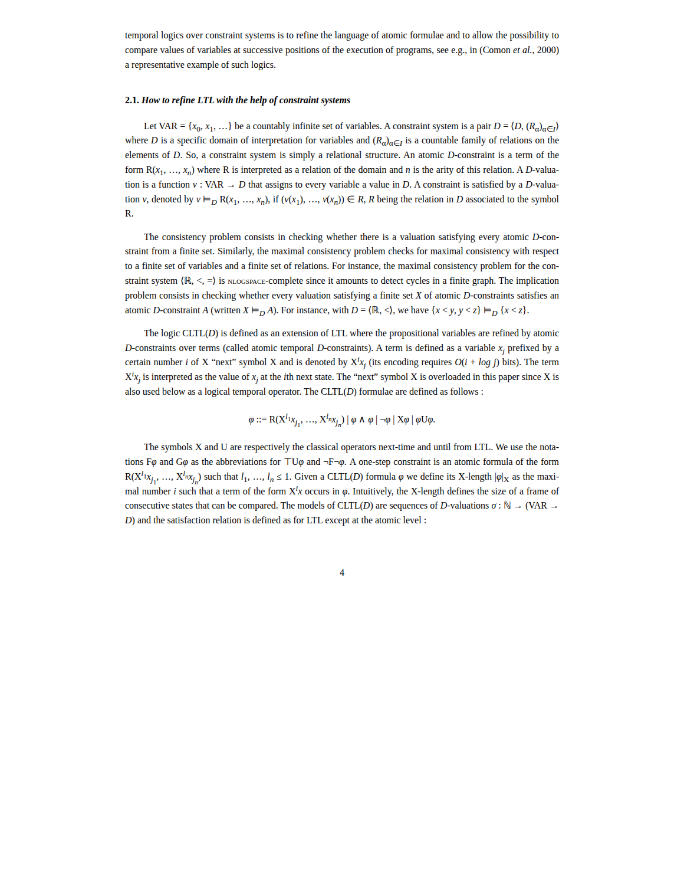temporal logics over constraint systems is to refine the language of atomic formulae and to allow the possibility to compare values of variables at successive positions of the execution of programs, see e.g., in (Comon et al., 2000) a representative example of such logics.
2.1. How to refine LTL with the help of constraint systems
Let VAR = {x0, x1, …} be a countably infinite set of variables. A constraint system is a pair D = ⟨D, (Rα)α∈I⟩ where D is a specific domain of interpretation for variables and (Rα)α∈I is a countable family of relations on the elements of D. So, a constraint system is simply a relational structure. An atomic D-constraint is a term of the form R(x1, …, xn) where R is interpreted as a relation of the domain and n is the arity of this relation. A D-valuation is a function v : VAR → D that assigns to every variable a value in D. A constraint is satisfied by a D-valuation v, denoted by v ⊨D R(x1, …, xn), if (v(x1), …, v(xn)) ∈ R, R being the relation in D associated to the symbol R.
The consistency problem consists in checking whether there is a valuation satisfying every atomic D-constraint from a finite set. Similarly, the maximal consistency problem checks for maximal consistency with respect to a finite set of variables and a finite set of relations. For instance, the maximal consistency problem for the constraint system ⟨ℝ, <, =⟩ is nlogspace-complete since it amounts to detect cycles in a finite graph. The implication problem consists in checking whether every valuation satisfying a finite set X of atomic D-constraints satisfies an atomic D-constraint A (written X ⊨D A). For instance, with D = ⟨ℝ, <⟩, we have {x < y, y < z} ⊨D {x < z}.
The logic CLTL(D) is defined as an extension of LTL where the propositional variables are refined by atomic D-constraints over terms (called atomic temporal D-constraints). A term is defined as a variable xj prefixed by a certain number i of X “next” symbol X and is denoted by Xixj (its encoding requires O(i + log j) bits). The term Xixj is interpreted as the value of xj at the ith next state. The “next” symbol X is overloaded in this paper since X is also used below as a logical temporal operator. The CLTL(D) formulae are defined as follows :
φ ::= R(Xl1xj1, …, Xlnxjn) | φ ∧ φ | ¬φ | Xφ | φUφ.
The symbols X and U are respectively the classical operators next-time and until from LTL. We use the notations Fφ and Gφ as the abbreviations for ⊤Uφ and ¬F¬φ. A one-step constraint is an atomic formula of the form R(Xl1xj1, …, Xlnxjn) such that l1, …, ln ≤ 1. Given a CLTL(D) formula φ we define its X-length |φ|X as the maximal number i such that a term of the form Xix occurs in φ. Intuitively, the X-length defines the size of a frame of consecutive states that can be compared. The models of CLTL(D) are sequences of D-valuations σ : ℕ → (VAR → D) and the satisfaction relation is defined as for LTL except at the atomic level :
4